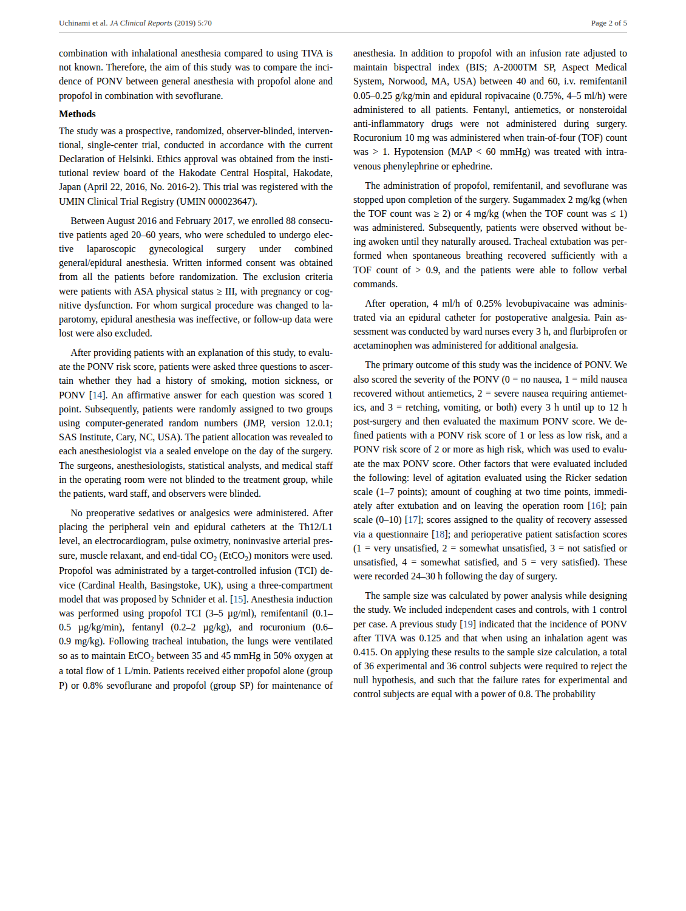Uchinami et al. JA Clinical Reports (2019) 5:70 Page 2 of 5
combination with inhalational anesthesia compared to using TIVA is not known. Therefore, the aim of this study was to compare the incidence of PONV between general anesthesia with propofol alone and propofol in combination with sevoflurane.
Methods
The study was a prospective, randomized, observer-blinded, interventional, single-center trial, conducted in accordance with the current Declaration of Helsinki. Ethics approval was obtained from the institutional review board of the Hakodate Central Hospital, Hakodate, Japan (April 22, 2016, No. 2016-2). This trial was registered with the UMIN Clinical Trial Registry (UMIN 000023647).
Between August 2016 and February 2017, we enrolled 88 consecutive patients aged 20–60 years, who were scheduled to undergo elective laparoscopic gynecological surgery under combined general/epidural anesthesia. Written informed consent was obtained from all the patients before randomization. The exclusion criteria were patients with ASA physical status ≥ III, with pregnancy or cognitive dysfunction. For whom surgical procedure was changed to laparotomy, epidural anesthesia was ineffective, or follow-up data were lost were also excluded.
After providing patients with an explanation of this study, to evaluate the PONV risk score, patients were asked three questions to ascertain whether they had a history of smoking, motion sickness, or PONV [14]. An affirmative answer for each question was scored 1 point. Subsequently, patients were randomly assigned to two groups using computer-generated random numbers (JMP, version 12.0.1; SAS Institute, Cary, NC, USA). The patient allocation was revealed to each anesthesiologist via a sealed envelope on the day of the surgery. The surgeons, anesthesiologists, statistical analysts, and medical staff in the operating room were not blinded to the treatment group, while the patients, ward staff, and observers were blinded.
No preoperative sedatives or analgesics were administered. After placing the peripheral vein and epidural catheters at the Th12/L1 level, an electrocardiogram, pulse oximetry, noninvasive arterial pressure, muscle relaxant, and end-tidal CO2 (EtCO2) monitors were used. Propofol was administrated by a target-controlled infusion (TCI) device (Cardinal Health, Basingstoke, UK), using a three-compartment model that was proposed by Schnider et al. [15]. Anesthesia induction was performed using propofol TCI (3–5 µg/ml), remifentanil (0.1–0.5 µg/kg/min), fentanyl (0.2–2 µg/kg), and rocuronium (0.6–0.9 mg/kg). Following tracheal intubation, the lungs were ventilated so as to maintain EtCO2 between 35 and 45 mmHg in 50% oxygen at a total flow of 1 L/min. Patients received either propofol alone (group P) or 0.8% sevoflurane and propofol (group SP) for maintenance of anesthesia. In addition to propofol with an infusion rate adjusted to maintain bispectral index (BIS; A-2000TM SP, Aspect Medical System, Norwood, MA, USA) between 40 and 60, i.v. remifentanil 0.05–0.25 g/kg/min and epidural ropivacaine (0.75%, 4–5 ml/h) were administered to all patients. Fentanyl, antiemetics, or nonsteroidal anti-inflammatory drugs were not administered during surgery. Rocuronium 10 mg was administered when train-of-four (TOF) count was > 1. Hypotension (MAP < 60 mmHg) was treated with intravenous phenylephrine or ephedrine.
The administration of propofol, remifentanil, and sevoflurane was stopped upon completion of the surgery. Sugammadex 2 mg/kg (when the TOF count was ≥ 2) or 4 mg/kg (when the TOF count was ≤ 1) was administered. Subsequently, patients were observed without being awoken until they naturally aroused. Tracheal extubation was performed when spontaneous breathing recovered sufficiently with a TOF count of > 0.9, and the patients were able to follow verbal commands.
After operation, 4 ml/h of 0.25% levobupivacaine was administrated via an epidural catheter for postoperative analgesia. Pain assessment was conducted by ward nurses every 3 h, and flurbiprofen or acetaminophen was administered for additional analgesia.
The primary outcome of this study was the incidence of PONV. We also scored the severity of the PONV (0 = no nausea, 1 = mild nausea recovered without antiemetics, 2 = severe nausea requiring antiemetics, and 3 = retching, vomiting, or both) every 3 h until up to 12 h post-surgery and then evaluated the maximum PONV score. We defined patients with a PONV risk score of 1 or less as low risk, and a PONV risk score of 2 or more as high risk, which was used to evaluate the max PONV score. Other factors that were evaluated included the following: level of agitation evaluated using the Ricker sedation scale (1–7 points); amount of coughing at two time points, immediately after extubation and on leaving the operation room [16]; pain scale (0–10) [17]; scores assigned to the quality of recovery assessed via a questionnaire [18]; and perioperative patient satisfaction scores (1 = very unsatisfied, 2 = somewhat unsatisfied, 3 = not satisfied or unsatisfied, 4 = somewhat satisfied, and 5 = very satisfied). These were recorded 24–30 h following the day of surgery.
The sample size was calculated by power analysis while designing the study. We included independent cases and controls, with 1 control per case. A previous study [19] indicated that the incidence of PONV after TIVA was 0.125 and that when using an inhalation agent was 0.415. On applying these results to the sample size calculation, a total of 36 experimental and 36 control subjects were required to reject the null hypothesis, and such that the failure rates for experimental and control subjects are equal with a power of 0.8. The probability